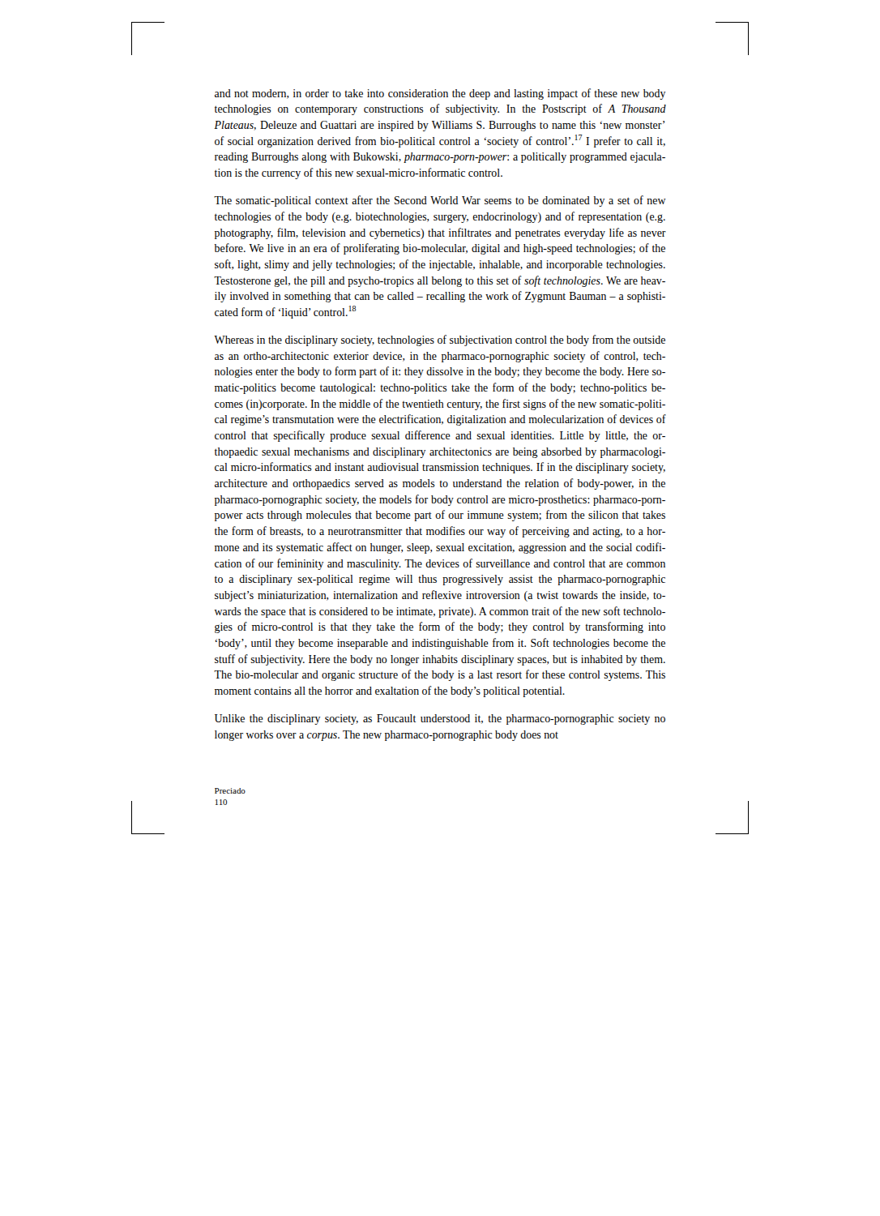and not modern, in order to take into consideration the deep and lasting impact of these new body technologies on contemporary constructions of subjectivity. In the Postscript of A Thousand Plateaus, Deleuze and Guattari are inspired by Williams S. Burroughs to name this ‘new monster’ of social organization derived from bio-political control a ‘society of control’.17 I prefer to call it, reading Burroughs along with Bukowski, pharmaco-porn-power: a politically programmed ejaculation is the currency of this new sexual-micro-informatic control.
The somatic-political context after the Second World War seems to be dominated by a set of new technologies of the body (e.g. biotechnologies, surgery, endocrinology) and of representation (e.g. photography, film, television and cybernetics) that infiltrates and penetrates everyday life as never before. We live in an era of proliferating bio-molecular, digital and high-speed technologies; of the soft, light, slimy and jelly technologies; of the injectable, inhalable, and incorporable technologies. Testosterone gel, the pill and psycho-tropics all belong to this set of soft technologies. We are heavily involved in something that can be called – recalling the work of Zygmunt Bauman – a sophisticated form of ‘liquid’ control.18
Whereas in the disciplinary society, technologies of subjectivation control the body from the outside as an ortho-architectonic exterior device, in the pharmaco-pornographic society of control, technologies enter the body to form part of it: they dissolve in the body; they become the body. Here somatic-politics become tautological: techno-politics take the form of the body; techno-politics becomes (in)corporate. In the middle of the twentieth century, the first signs of the new somatic-political regime’s transmutation were the electrification, digitalization and molecularization of devices of control that specifically produce sexual difference and sexual identities. Little by little, the orthopaedic sexual mechanisms and disciplinary architectonics are being absorbed by pharmacological micro-informatics and instant audiovisual transmission techniques. If in the disciplinary society, architecture and orthopaedics served as models to understand the relation of body-power, in the pharmaco-pornographic society, the models for body control are micro-prosthetics: pharmaco-porn-power acts through molecules that become part of our immune system; from the silicon that takes the form of breasts, to a neurotransmitter that modifies our way of perceiving and acting, to a hormone and its systematic affect on hunger, sleep, sexual excitation, aggression and the social codification of our femininity and masculinity. The devices of surveillance and control that are common to a disciplinary sex-political regime will thus progressively assist the pharmaco-pornographic subject’s miniaturization, internalization and reflexive introversion (a twist towards the inside, towards the space that is considered to be intimate, private). A common trait of the new soft technologies of micro-control is that they take the form of the body; they control by transforming into ‘body’, until they become inseparable and indistinguishable from it. Soft technologies become the stuff of subjectivity. Here the body no longer inhabits disciplinary spaces, but is inhabited by them. The bio-molecular and organic structure of the body is a last resort for these control systems. This moment contains all the horror and exaltation of the body’s political potential.
Unlike the disciplinary society, as Foucault understood it, the pharmaco-pornographic society no longer works over a corpus. The new pharmaco-pornographic body does not
Preciado
110